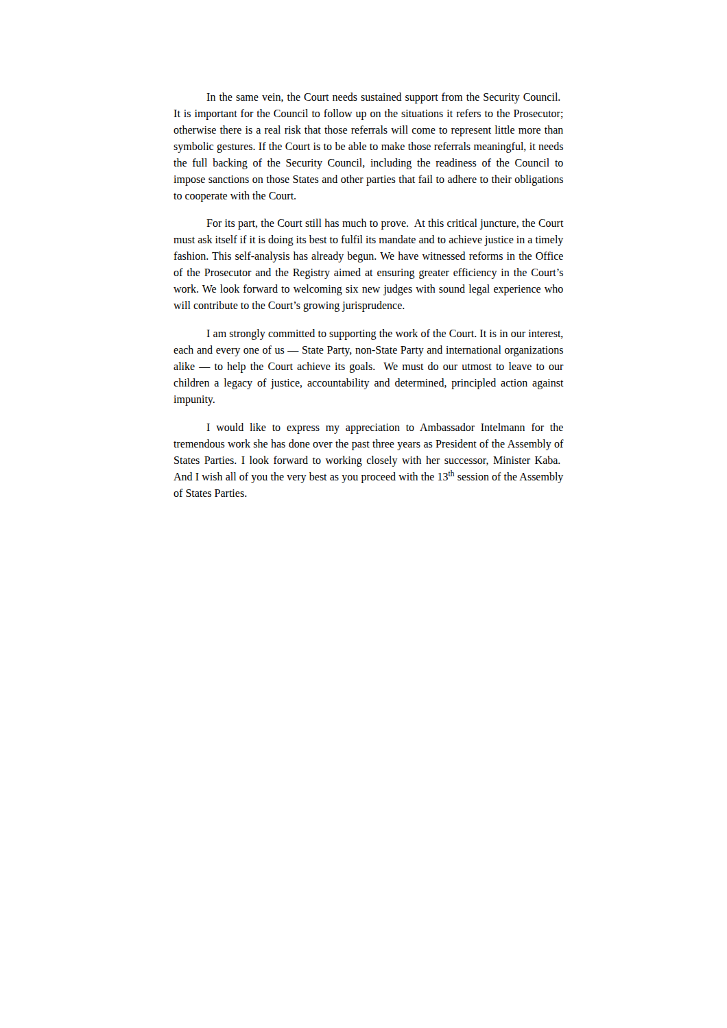In the same vein, the Court needs sustained support from the Security Council. It is important for the Council to follow up on the situations it refers to the Prosecutor; otherwise there is a real risk that those referrals will come to represent little more than symbolic gestures. If the Court is to be able to make those referrals meaningful, it needs the full backing of the Security Council, including the readiness of the Council to impose sanctions on those States and other parties that fail to adhere to their obligations to cooperate with the Court.
For its part, the Court still has much to prove. At this critical juncture, the Court must ask itself if it is doing its best to fulfil its mandate and to achieve justice in a timely fashion. This self-analysis has already begun. We have witnessed reforms in the Office of the Prosecutor and the Registry aimed at ensuring greater efficiency in the Court’s work. We look forward to welcoming six new judges with sound legal experience who will contribute to the Court’s growing jurisprudence.
I am strongly committed to supporting the work of the Court. It is in our interest, each and every one of us — State Party, non-State Party and international organizations alike — to help the Court achieve its goals. We must do our utmost to leave to our children a legacy of justice, accountability and determined, principled action against impunity.
I would like to express my appreciation to Ambassador Intelmann for the tremendous work she has done over the past three years as President of the Assembly of States Parties. I look forward to working closely with her successor, Minister Kaba. And I wish all of you the very best as you proceed with the 13th session of the Assembly of States Parties.